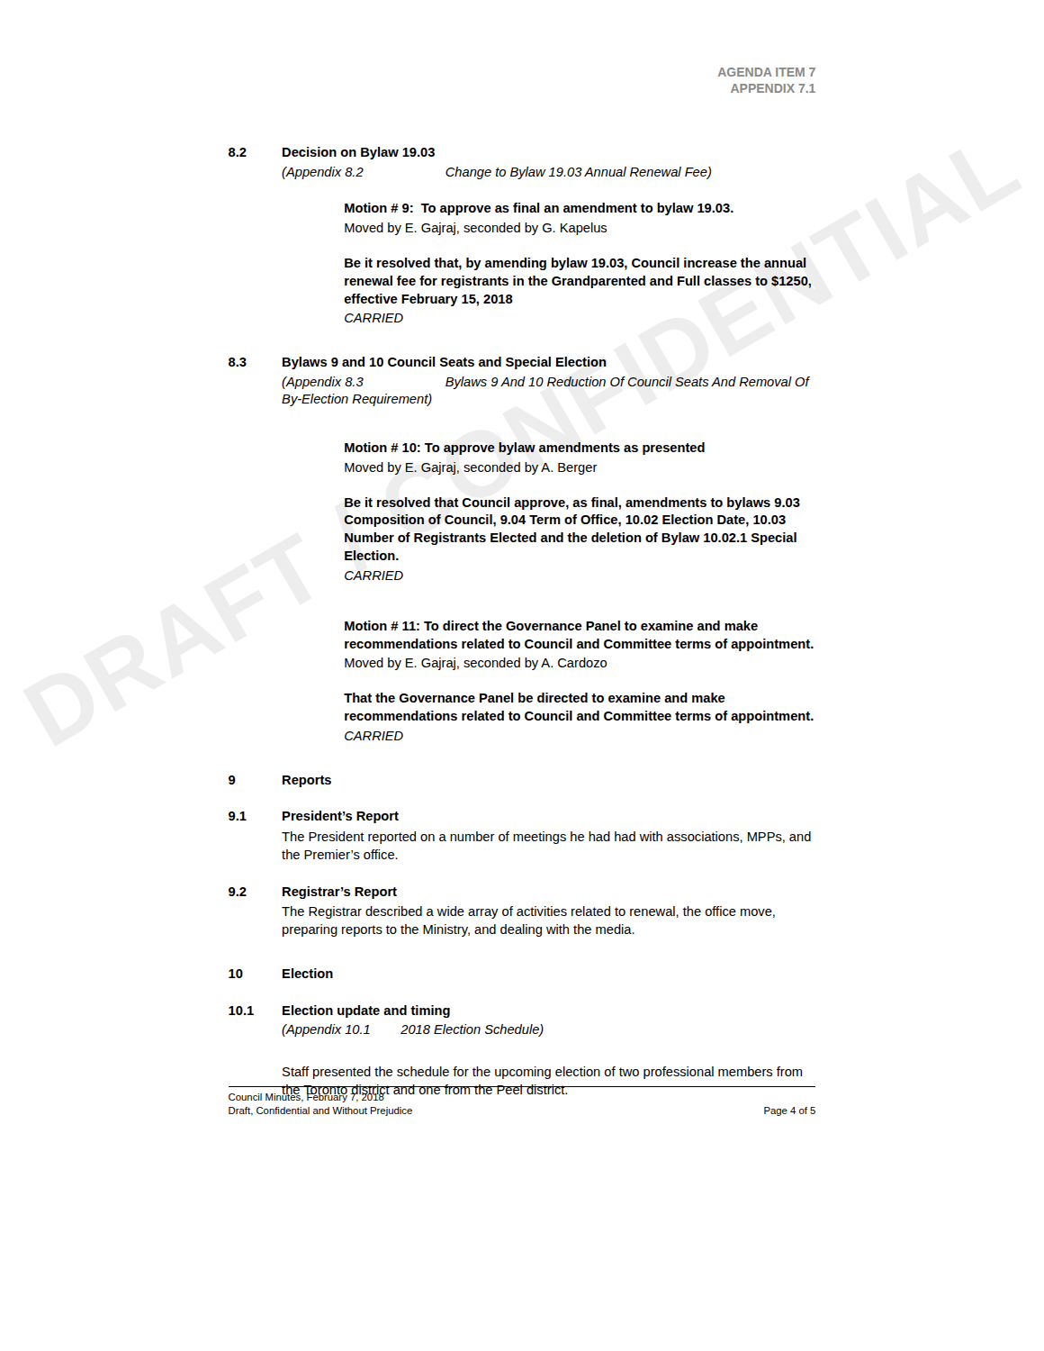AGENDA ITEM 7
APPENDIX 7.1
DRAFT / CONFIDENTIAL
8.2
Decision on Bylaw 19.03
(Appendix 8.2 Change to Bylaw 19.03 Annual Renewal Fee)
Motion # 9: To approve as final an amendment to bylaw 19.03.
Moved by E. Gajraj, seconded by G. Kapelus
Be it resolved that, by amending bylaw 19.03, Council increase the annual renewal fee for registrants in the Grandparented and Full classes to $1250, effective February 15, 2018
CARRIED
8.3
Bylaws 9 and 10 Council Seats and Special Election
(Appendix 8.3 Bylaws 9 And 10 Reduction Of Council Seats And Removal Of By-Election Requirement)
Motion # 10: To approve bylaw amendments as presented
Moved by E. Gajraj, seconded by A. Berger
Be it resolved that Council approve, as final, amendments to bylaws 9.03 Composition of Council, 9.04 Term of Office, 10.02 Election Date, 10.03 Number of Registrants Elected and the deletion of Bylaw 10.02.1 Special Election.
CARRIED
Motion # 11: To direct the Governance Panel to examine and make recommendations related to Council and Committee terms of appointment.
Moved by E. Gajraj, seconded by A. Cardozo
That the Governance Panel be directed to examine and make recommendations related to Council and Committee terms of appointment.
CARRIED
9
Reports
9.1
President’s Report
The President reported on a number of meetings he had had with associations, MPPs, and the Premier’s office.
9.2
Registrar’s Report
The Registrar described a wide array of activities related to renewal, the office move, preparing reports to the Ministry, and dealing with the media.
10
Election
10.1
Election update and timing
(Appendix 10.1 2018 Election Schedule)
Staff presented the schedule for the upcoming election of two professional members from the Toronto district and one from the Peel district.
Council Minutes, February 7, 2018
Draft, Confidential and Without Prejudice
Page 4 of 5